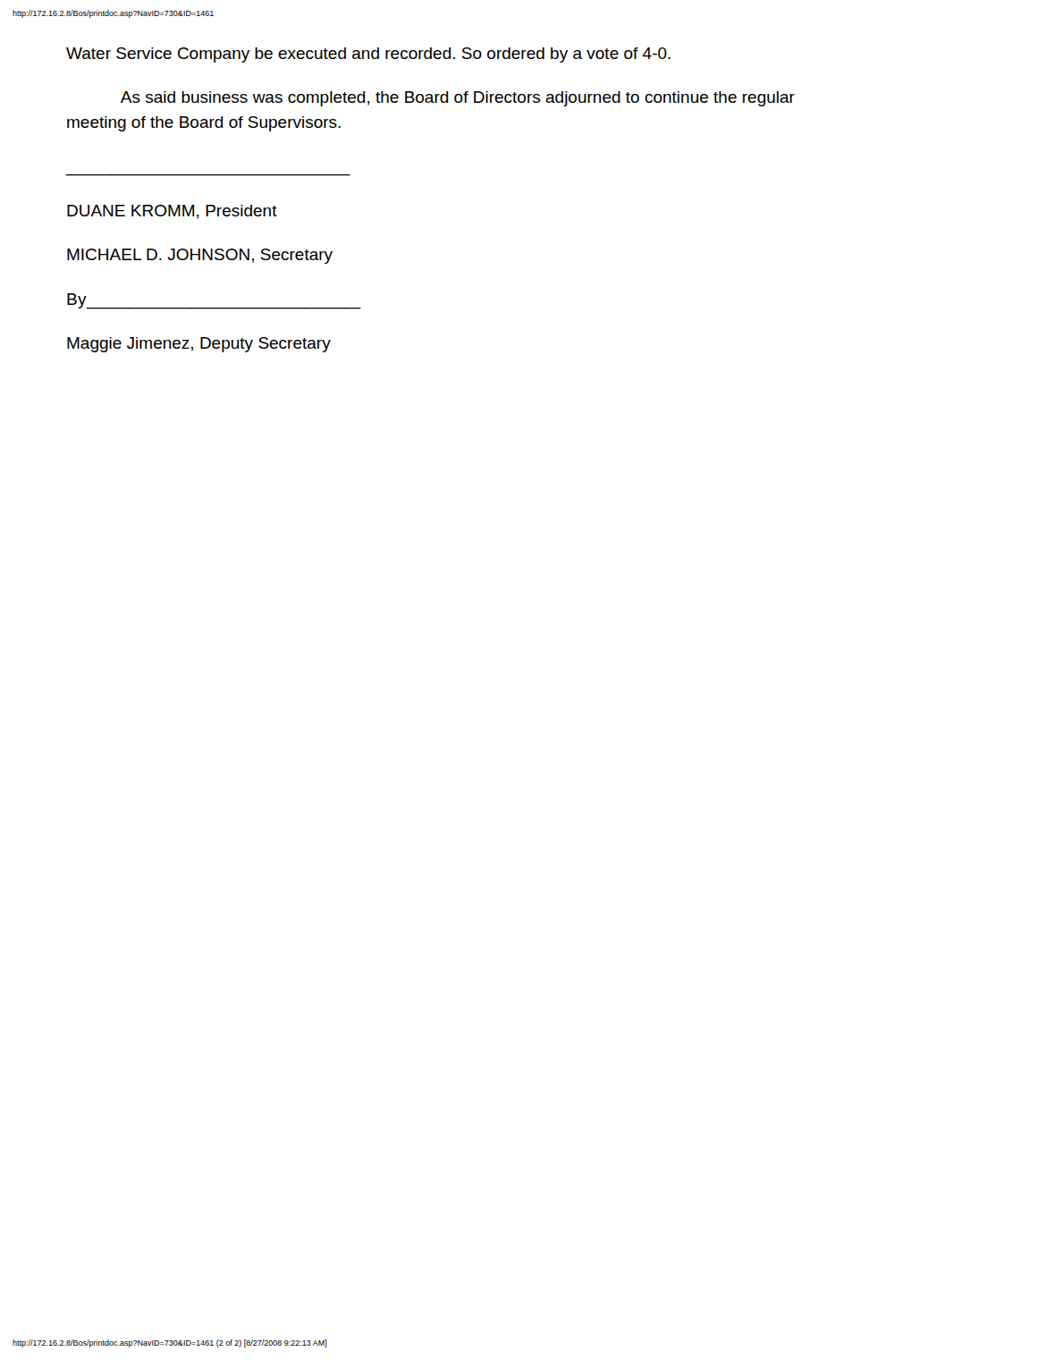http://172.16.2.8/Bos/printdoc.asp?NavID=730&ID=1461
Water Service Company be executed and recorded. So ordered by a vote of 4-0.
As said business was completed, the Board of Directors adjourned to continue the regular meeting of the Board of Supervisors.
_____________________________
DUANE KROMM, President
MICHAEL D. JOHNSON, Secretary
By____________________________
Maggie Jimenez, Deputy Secretary
http://172.16.2.8/Bos/printdoc.asp?NavID=730&ID=1461 (2 of 2) [8/27/2008 9:22:13 AM]